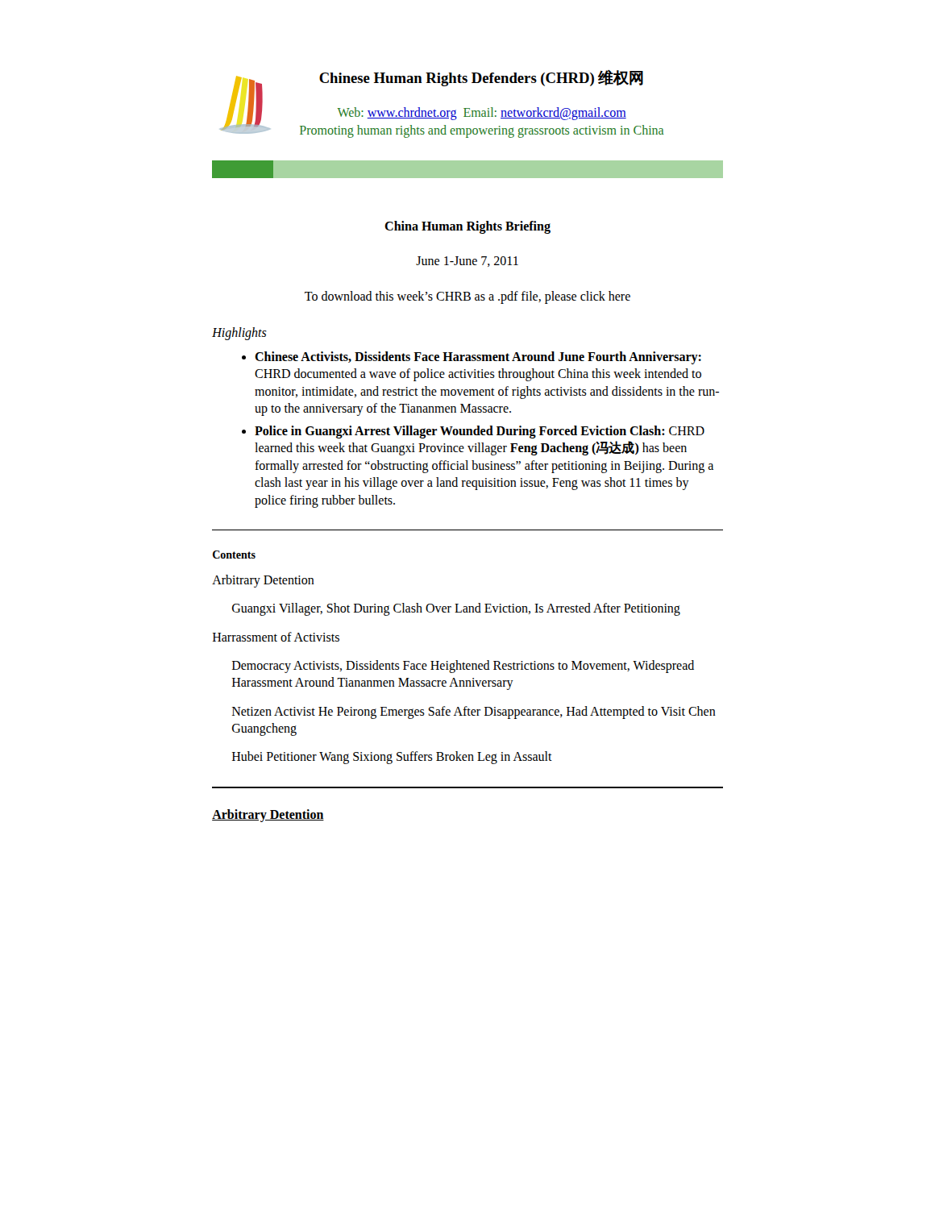Chinese Human Rights Defenders (CHRD) 维权网
Web: www.chrdnet.org Email: networkcrd@gmail.com
Promoting human rights and empowering grassroots activism in China
China Human Rights Briefing
June 1-June 7, 2011
To download this week’s CHRB as a .pdf file, please click here
Highlights
Chinese Activists, Dissidents Face Harassment Around June Fourth Anniversary: CHRD documented a wave of police activities throughout China this week intended to monitor, intimidate, and restrict the movement of rights activists and dissidents in the run-up to the anniversary of the Tiananmen Massacre.
Police in Guangxi Arrest Villager Wounded During Forced Eviction Clash: CHRD learned this week that Guangxi Province villager Feng Dacheng (冯达成) has been formally arrested for “obstructing official business” after petitioning in Beijing. During a clash last year in his village over a land requisition issue, Feng was shot 11 times by police firing rubber bullets.
Contents
Arbitrary Detention
Guangxi Villager, Shot During Clash Over Land Eviction, Is Arrested After Petitioning
Harrassment of Activists
Democracy Activists, Dissidents Face Heightened Restrictions to Movement, Widespread Harassment Around Tiananmen Massacre Anniversary
Netizen Activist He Peirong Emerges Safe After Disappearance, Had Attempted to Visit Chen Guangcheng
Hubei Petitioner Wang Sixiong Suffers Broken Leg in Assault
Arbitrary Detention